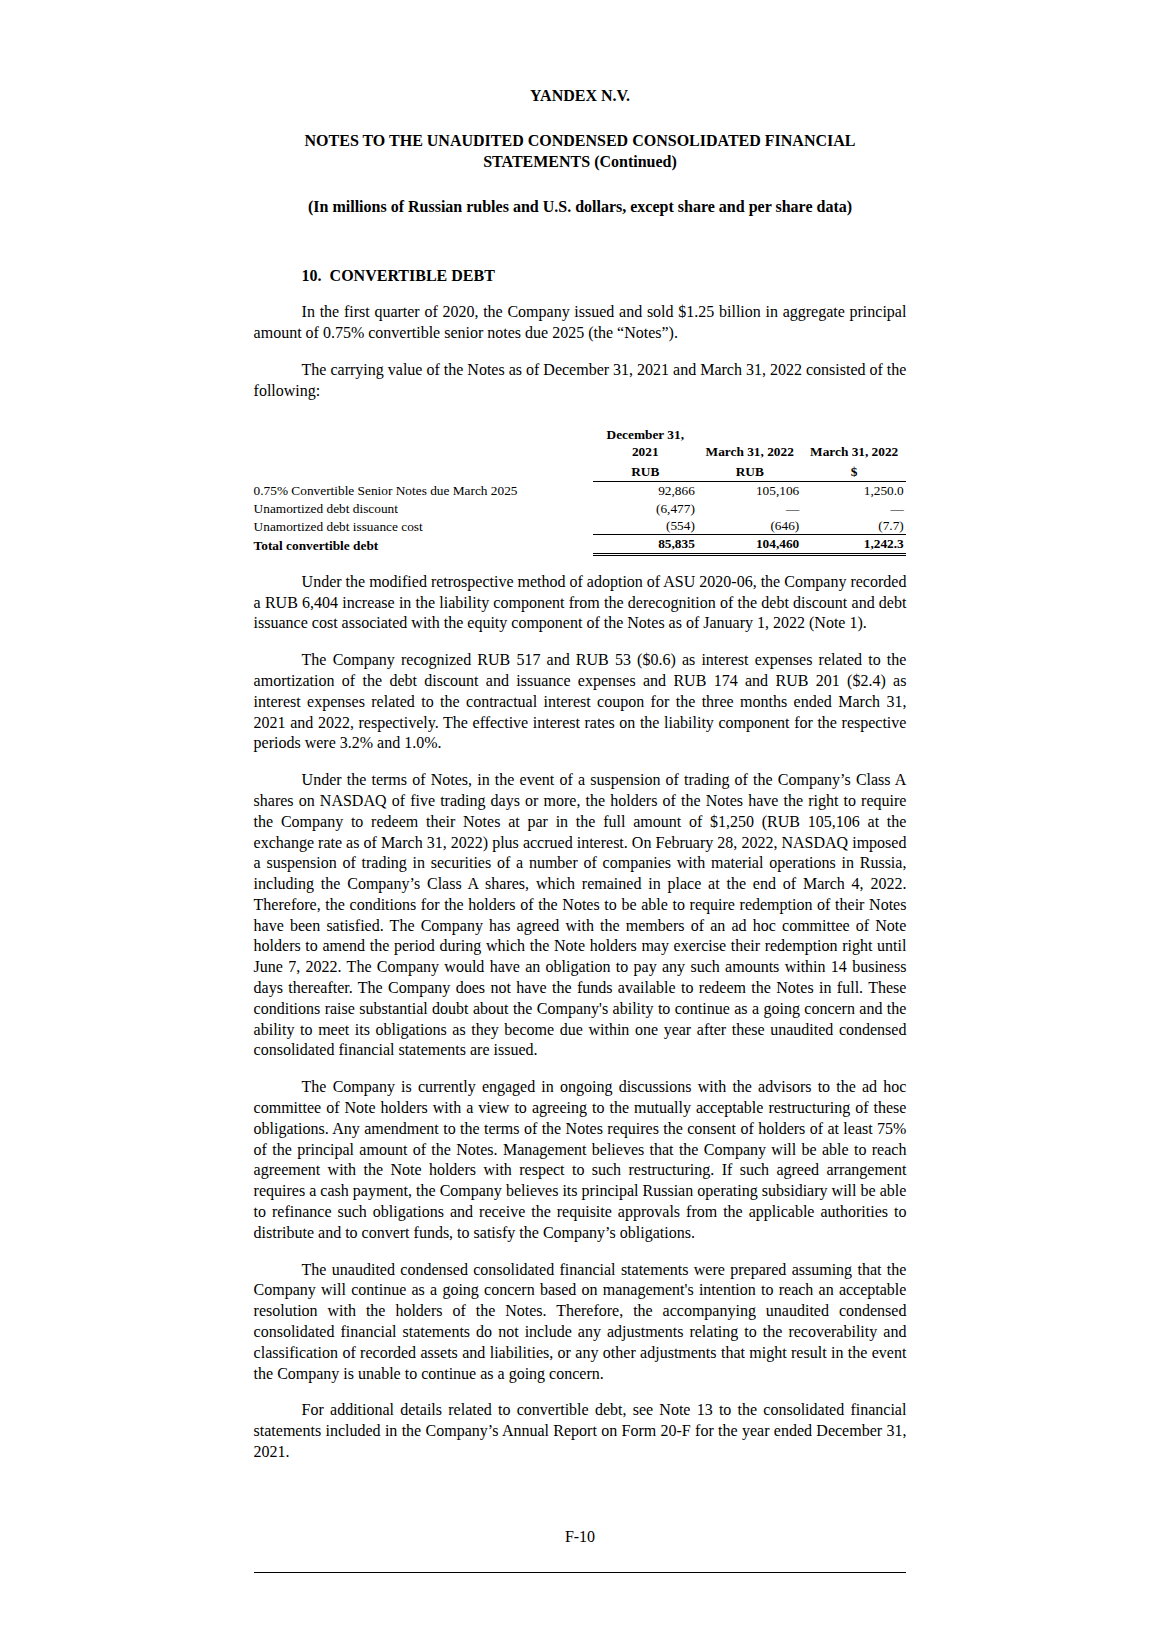YANDEX N.V.
NOTES TO THE UNAUDITED CONDENSED CONSOLIDATED FINANCIAL STATEMENTS (Continued)
(In millions of Russian rubles and U.S. dollars, except share and per share data)
10. CONVERTIBLE DEBT
In the first quarter of 2020, the Company issued and sold $1.25 billion in aggregate principal amount of 0.75% convertible senior notes due 2025 (the “Notes”).
The carrying value of the Notes as of December 31, 2021 and March 31, 2022 consisted of the following:
| | December 31, 2021 | March 31, 2022 | March 31, 2022 |
| | RUB | RUB | $ |
| 0.75% Convertible Senior Notes due March 2025 | 92,866 | 105,106 | 1,250.0 |
| Unamortized debt discount | (6,477) | — | — |
| Unamortized debt issuance cost | (554) | (646) | (7.7) |
| Total convertible debt | 85,835 | 104,460 | 1,242.3 |
Under the modified retrospective method of adoption of ASU 2020-06, the Company recorded a RUB 6,404 increase in the liability component from the derecognition of the debt discount and debt issuance cost associated with the equity component of the Notes as of January 1, 2022 (Note 1).
The Company recognized RUB 517 and RUB 53 ($0.6) as interest expenses related to the amortization of the debt discount and issuance expenses and RUB 174 and RUB 201 ($2.4) as interest expenses related to the contractual interest coupon for the three months ended March 31, 2021 and 2022, respectively. The effective interest rates on the liability component for the respective periods were 3.2% and 1.0%.
Under the terms of Notes, in the event of a suspension of trading of the Company’s Class A shares on NASDAQ of five trading days or more, the holders of the Notes have the right to require the Company to redeem their Notes at par in the full amount of $1,250 (RUB 105,106 at the exchange rate as of March 31, 2022) plus accrued interest. On February 28, 2022, NASDAQ imposed a suspension of trading in securities of a number of companies with material operations in Russia, including the Company’s Class A shares, which remained in place at the end of March 4, 2022. Therefore, the conditions for the holders of the Notes to be able to require redemption of their Notes have been satisfied. The Company has agreed with the members of an ad hoc committee of Note holders to amend the period during which the Note holders may exercise their redemption right until June 7, 2022. The Company would have an obligation to pay any such amounts within 14 business days thereafter. The Company does not have the funds available to redeem the Notes in full. These conditions raise substantial doubt about the Company's ability to continue as a going concern and the ability to meet its obligations as they become due within one year after these unaudited condensed consolidated financial statements are issued.
The Company is currently engaged in ongoing discussions with the advisors to the ad hoc committee of Note holders with a view to agreeing to the mutually acceptable restructuring of these obligations. Any amendment to the terms of the Notes requires the consent of holders of at least 75% of the principal amount of the Notes. Management believes that the Company will be able to reach agreement with the Note holders with respect to such restructuring. If such agreed arrangement requires a cash payment, the Company believes its principal Russian operating subsidiary will be able to refinance such obligations and receive the requisite approvals from the applicable authorities to distribute and to convert funds, to satisfy the Company’s obligations.
The unaudited condensed consolidated financial statements were prepared assuming that the Company will continue as a going concern based on management's intention to reach an acceptable resolution with the holders of the Notes. Therefore, the accompanying unaudited condensed consolidated financial statements do not include any adjustments relating to the recoverability and classification of recorded assets and liabilities, or any other adjustments that might result in the event the Company is unable to continue as a going concern.
For additional details related to convertible debt, see Note 13 to the consolidated financial statements included in the Company’s Annual Report on Form 20-F for the year ended December 31, 2021.
F-10